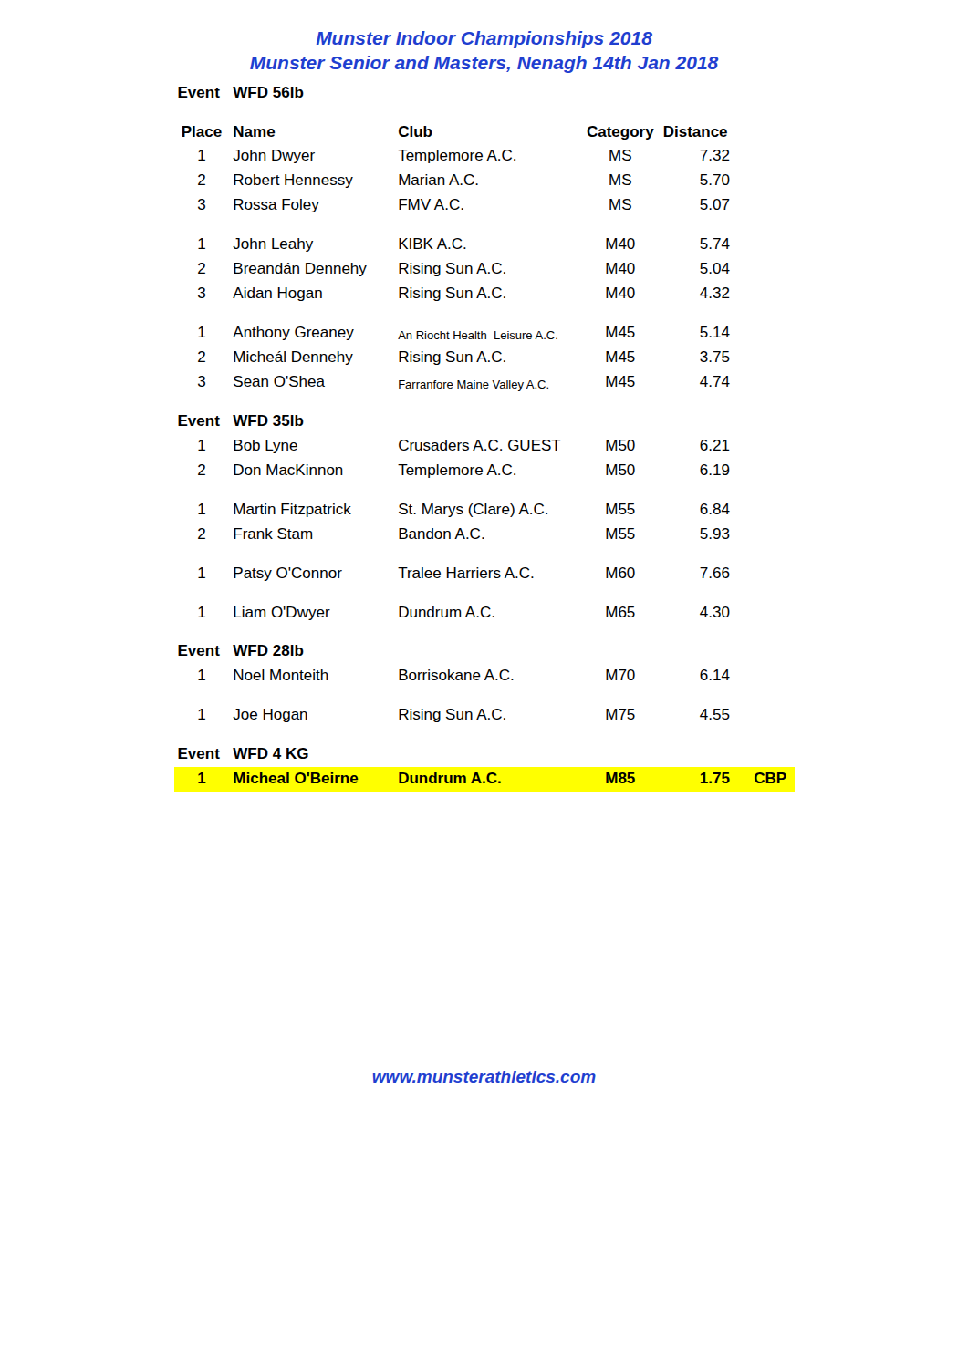Munster Indoor Championships 2018
Munster Senior and Masters, Nenagh 14th Jan 2018
| Event | WFD 56lb | | | | |
| Place | Name | Club | Category | Distance | |
| 1 | John Dwyer | Templemore A.C. | MS | 7.32 | |
| 2 | Robert Hennessy | Marian A.C. | MS | 5.70 | |
| 3 | Rossa Foley | FMV A.C. | MS | 5.07 | |
| 1 | John Leahy | KIBK A.C. | M40 | 5.74 | |
| 2 | Breandán Dennehy | Rising Sun A.C. | M40 | 5.04 | |
| 3 | Aidan Hogan | Rising Sun A.C. | M40 | 4.32 | |
| 1 | Anthony Greaney | An Riocht Health Leisure A.C. | M45 | 5.14 | |
| 2 | Micheál Dennehy | Rising Sun A.C. | M45 | 3.75 | |
| 3 | Sean O'Shea | Farranfore Maine Valley A.C. | M45 | 4.74 | |
| Event | WFD 35lb | | | | |
| 1 | Bob Lyne | Crusaders A.C. GUEST | M50 | 6.21 | |
| 2 | Don MacKinnon | Templemore A.C. | M50 | 6.19 | |
| 1 | Martin Fitzpatrick | St. Marys (Clare) A.C. | M55 | 6.84 | |
| 2 | Frank Stam | Bandon A.C. | M55 | 5.93 | |
| 1 | Patsy O'Connor | Tralee Harriers A.C. | M60 | 7.66 | |
| 1 | Liam O'Dwyer | Dundrum A.C. | M65 | 4.30 | |
| Event | WFD 28lb | | | | |
| 1 | Noel Monteith | Borrisokane A.C. | M70 | 6.14 | |
| 1 | Joe Hogan | Rising Sun A.C. | M75 | 4.55 | |
| Event | WFD 4 KG | | | | |
| 1 | Micheal O'Beirne | Dundrum A.C. | M85 | 1.75 | CBP |
www.munsterathletics.com